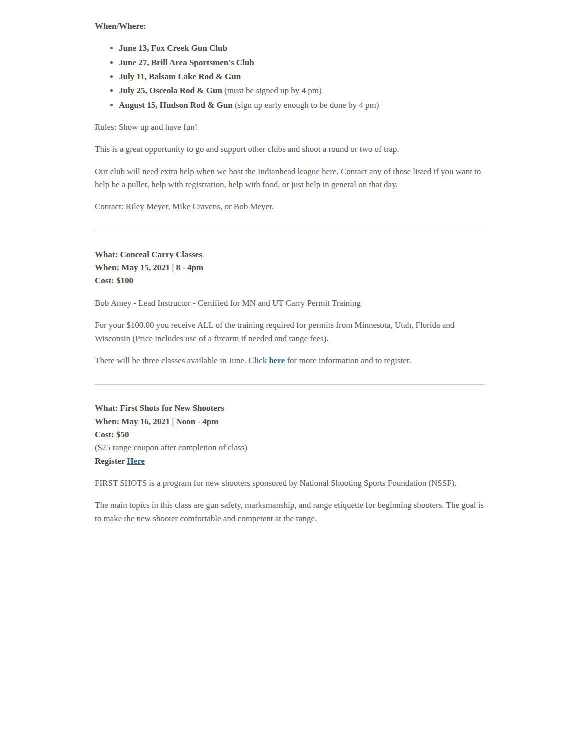When/Where:
June 13, Fox Creek Gun Club
June 27, Brill Area Sportsmen's Club
July 11, Balsam Lake Rod & Gun
July 25, Osceola Rod & Gun (must be signed up by 4 pm)
August 15, Hudson Rod & Gun (sign up early enough to be done by 4 pm)
Rules: Show up and have fun!
This is a great opportunity to go and support other clubs and shoot a round or two of trap.
Our club will need extra help when we host the Indianhead league here. Contact any of those listed if you want to help be a puller, help with registration, help with food, or just help in general on that day.
Contact: Riley Meyer, Mike Cravens, or Bob Meyer.
What: Conceal Carry Classes When: May 15, 2021 | 8 - 4pm Cost: $100
Bob Amey - Lead Instructor - Certified for MN and UT Carry Permit Training
For your $100.00 you receive ALL of the training required for permits from Minnesota, Utah, Florida and Wisconsin (Price includes use of a firearm if needed and range fees).
There will be three classes available in June. Click here for more information and to register.
What: First Shots for New Shooters When: May 16, 2021 | Noon - 4pm Cost: $50 ($25 range coupon after completion of class)
Register Here
FIRST SHOTS is a program for new shooters sponsored by National Shooting Sports Foundation (NSSF).
The main topics in this class are gun safety, marksmanship, and range etiquette for beginning shooters. The goal is to make the new shooter comfortable and competent at the range.